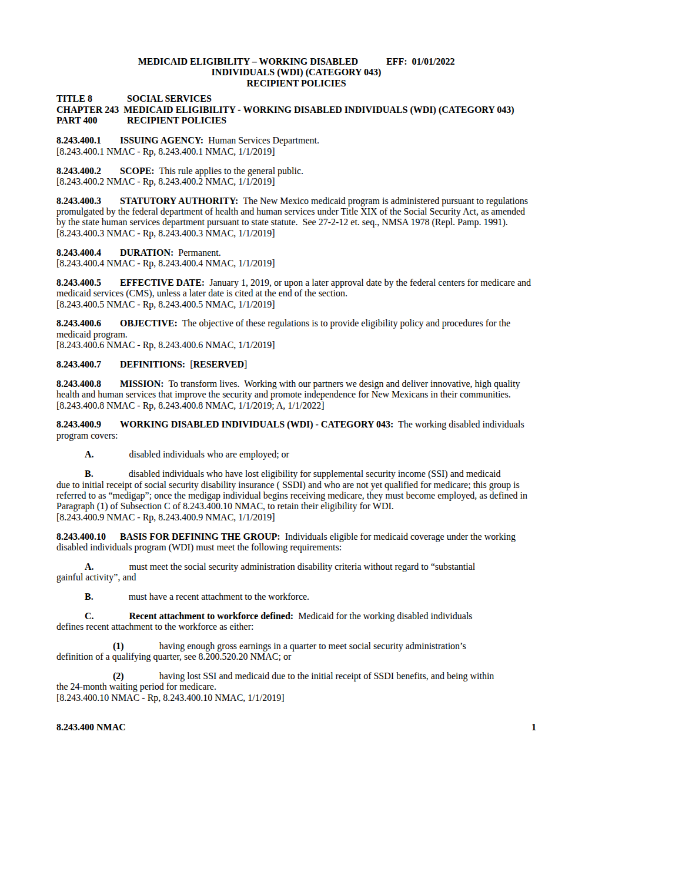MEDICAID ELIGIBILITY – WORKING DISABLED EFF: 01/01/2022
INDIVIDUALS (WDI) (CATEGORY 043)
RECIPIENT POLICIES
TITLE 8 SOCIAL SERVICES
CHAPTER 243 MEDICAID ELIGIBILITY - WORKING DISABLED INDIVIDUALS (WDI) (CATEGORY 043)
PART 400 RECIPIENT POLICIES
8.243.400.1 ISSUING AGENCY: Human Services Department.
[8.243.400.1 NMAC - Rp, 8.243.400.1 NMAC, 1/1/2019]
8.243.400.2 SCOPE: This rule applies to the general public.
[8.243.400.2 NMAC - Rp, 8.243.400.2 NMAC, 1/1/2019]
8.243.400.3 STATUTORY AUTHORITY: The New Mexico medicaid program is administered pursuant to regulations promulgated by the federal department of health and human services under Title XIX of the Social Security Act, as amended by the state human services department pursuant to state statute. See 27-2-12 et. seq., NMSA 1978 (Repl. Pamp. 1991).
[8.243.400.3 NMAC - Rp, 8.243.400.3 NMAC, 1/1/2019]
8.243.400.4 DURATION: Permanent.
[8.243.400.4 NMAC - Rp, 8.243.400.4 NMAC, 1/1/2019]
8.243.400.5 EFFECTIVE DATE: January 1, 2019, or upon a later approval date by the federal centers for medicare and medicaid services (CMS), unless a later date is cited at the end of the section.
[8.243.400.5 NMAC - Rp, 8.243.400.5 NMAC, 1/1/2019]
8.243.400.6 OBJECTIVE: The objective of these regulations is to provide eligibility policy and procedures for the medicaid program.
[8.243.400.6 NMAC - Rp, 8.243.400.6 NMAC, 1/1/2019]
8.243.400.7 DEFINITIONS: [RESERVED]
8.243.400.8 MISSION: To transform lives. Working with our partners we design and deliver innovative, high quality health and human services that improve the security and promote independence for New Mexicans in their communities.
[8.243.400.8 NMAC - Rp, 8.243.400.8 NMAC, 1/1/2019; A, 1/1/2022]
8.243.400.9 WORKING DISABLED INDIVIDUALS (WDI) - CATEGORY 043: The working disabled individuals program covers:
A. disabled individuals who are employed; or
B. disabled individuals who have lost eligibility for supplemental security income (SSI) and medicaid
due to initial receipt of social security disability insurance ( SSDI) and who are not yet qualified for medicare; this group is referred to as “medigap”; once the medigap individual begins receiving medicare, they must become employed, as defined in Paragraph (1) of Subsection C of 8.243.400.10 NMAC, to retain their eligibility for WDI.
[8.243.400.9 NMAC - Rp, 8.243.400.9 NMAC, 1/1/2019]
8.243.400.10 BASIS FOR DEFINING THE GROUP: Individuals eligible for medicaid coverage under the working disabled individuals program (WDI) must meet the following requirements:
A. must meet the social security administration disability criteria without regard to “substantial
gainful activity”, and
B. must have a recent attachment to the workforce.
C. Recent attachment to workforce defined: Medicaid for the working disabled individuals
defines recent attachment to the workforce as either:
(1) having enough gross earnings in a quarter to meet social security administration’s
definition of a qualifying quarter, see 8.200.520.20 NMAC; or
(2) having lost SSI and medicaid due to the initial receipt of SSDI benefits, and being within
the 24-month waiting period for medicare.
[8.243.400.10 NMAC - Rp, 8.243.400.10 NMAC, 1/1/2019]
8.243.400 NMAC 1